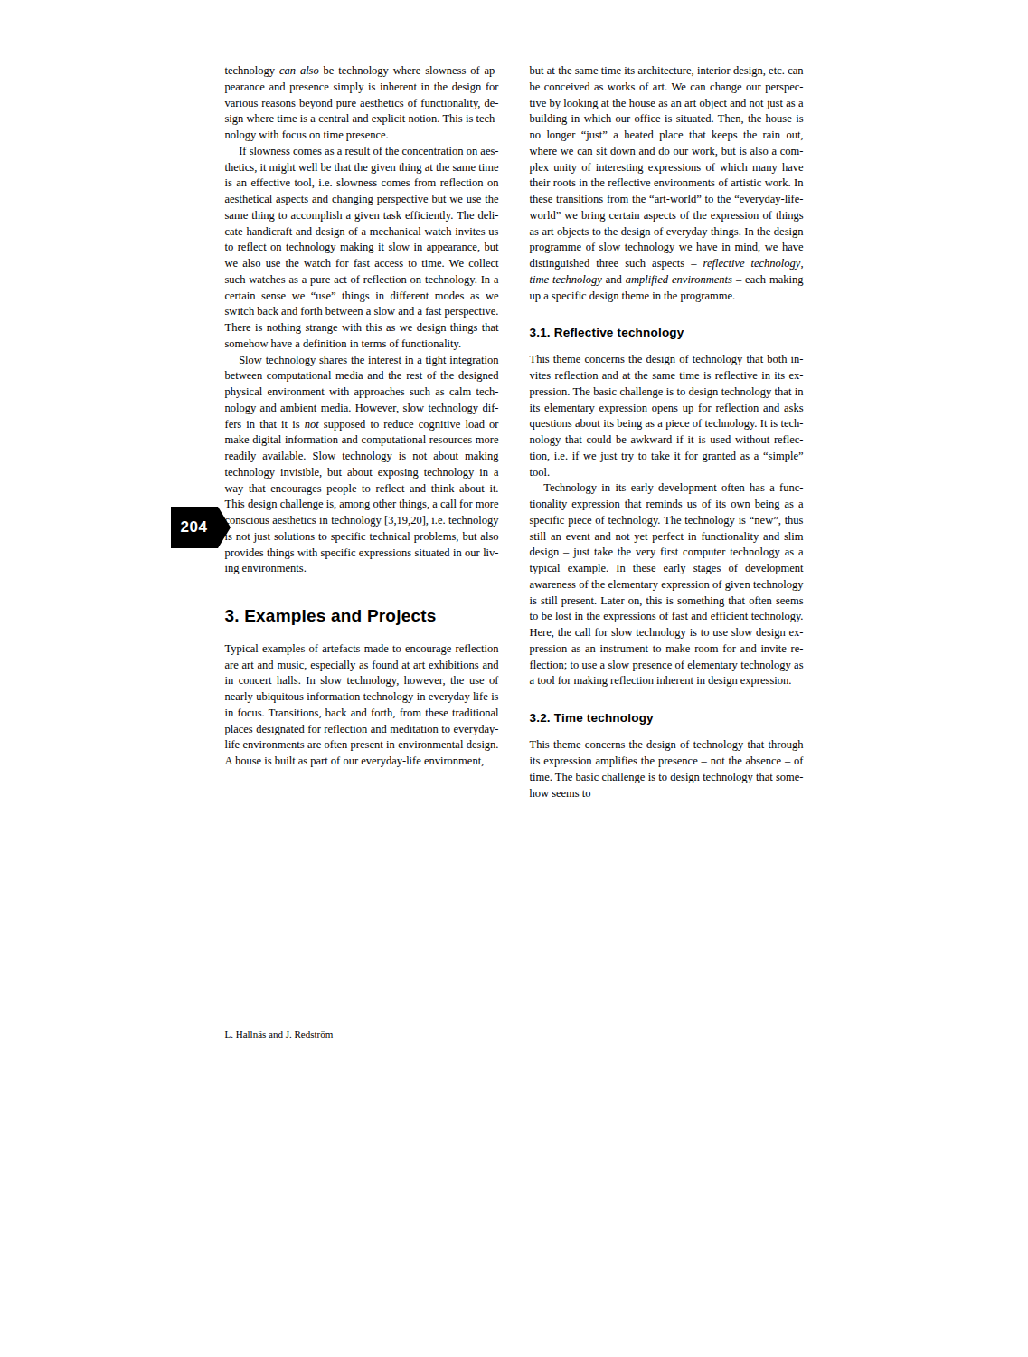204
technology can also be technology where slowness of appearance and presence simply is inherent in the design for various reasons beyond pure aesthetics of functionality, design where time is a central and explicit notion. This is technology with focus on time presence.
If slowness comes as a result of the concentration on aesthetics, it might well be that the given thing at the same time is an effective tool, i.e. slowness comes from reflection on aesthetical aspects and changing perspective but we use the same thing to accomplish a given task efficiently. The delicate handicraft and design of a mechanical watch invites us to reflect on technology making it slow in appearance, but we also use the watch for fast access to time. We collect such watches as a pure act of reflection on technology. In a certain sense we “use” things in different modes as we switch back and forth between a slow and a fast perspective. There is nothing strange with this as we design things that somehow have a definition in terms of functionality.
Slow technology shares the interest in a tight integration between computational media and the rest of the designed physical environment with approaches such as calm technology and ambient media. However, slow technology differs in that it is not supposed to reduce cognitive load or make digital information and computational resources more readily available. Slow technology is not about making technology invisible, but about exposing technology in a way that encourages people to reflect and think about it. This design challenge is, among other things, a call for more conscious aesthetics in technology [3,19,20], i.e. technology is not just solutions to specific technical problems, but also provides things with specific expressions situated in our living environments.
3. Examples and Projects
Typical examples of artefacts made to encourage reflection are art and music, especially as found at art exhibitions and in concert halls. In slow technology, however, the use of nearly ubiquitous information technology in everyday life is in focus. Transitions, back and forth, from these traditional places designated for reflection and meditation to everyday-life environments are often present in environmental design. A house is built as part of our everyday-life environment,
but at the same time its architecture, interior design, etc. can be conceived as works of art. We can change our perspective by looking at the house as an art object and not just as a building in which our office is situated. Then, the house is no longer “just” a heated place that keeps the rain out, where we can sit down and do our work, but is also a complex unity of interesting expressions of which many have their roots in the reflective environments of artistic work. In these transitions from the “art-world” to the “everyday-life-world” we bring certain aspects of the expression of things as art objects to the design of everyday things. In the design programme of slow technology we have in mind, we have distinguished three such aspects – reflective technology, time technology and amplified environments – each making up a specific design theme in the programme.
3.1. Reflective technology
This theme concerns the design of technology that both invites reflection and at the same time is reflective in its expression. The basic challenge is to design technology that in its elementary expression opens up for reflection and asks questions about its being as a piece of technology. It is technology that could be awkward if it is used without reflection, i.e. if we just try to take it for granted as a “simple” tool.
Technology in its early development often has a functionality expression that reminds us of its own being as a specific piece of technology. The technology is “new”, thus still an event and not yet perfect in functionality and slim design – just take the very first computer technology as a typical example. In these early stages of development awareness of the elementary expression of given technology is still present. Later on, this is something that often seems to be lost in the expressions of fast and efficient technology. Here, the call for slow technology is to use slow design expression as an instrument to make room for and invite reflection; to use a slow presence of elementary technology as a tool for making reflection inherent in design expression.
3.2. Time technology
This theme concerns the design of technology that through its expression amplifies the presence – not the absence – of time. The basic challenge is to design technology that somehow seems to
L. Hallnäs and J. Redström